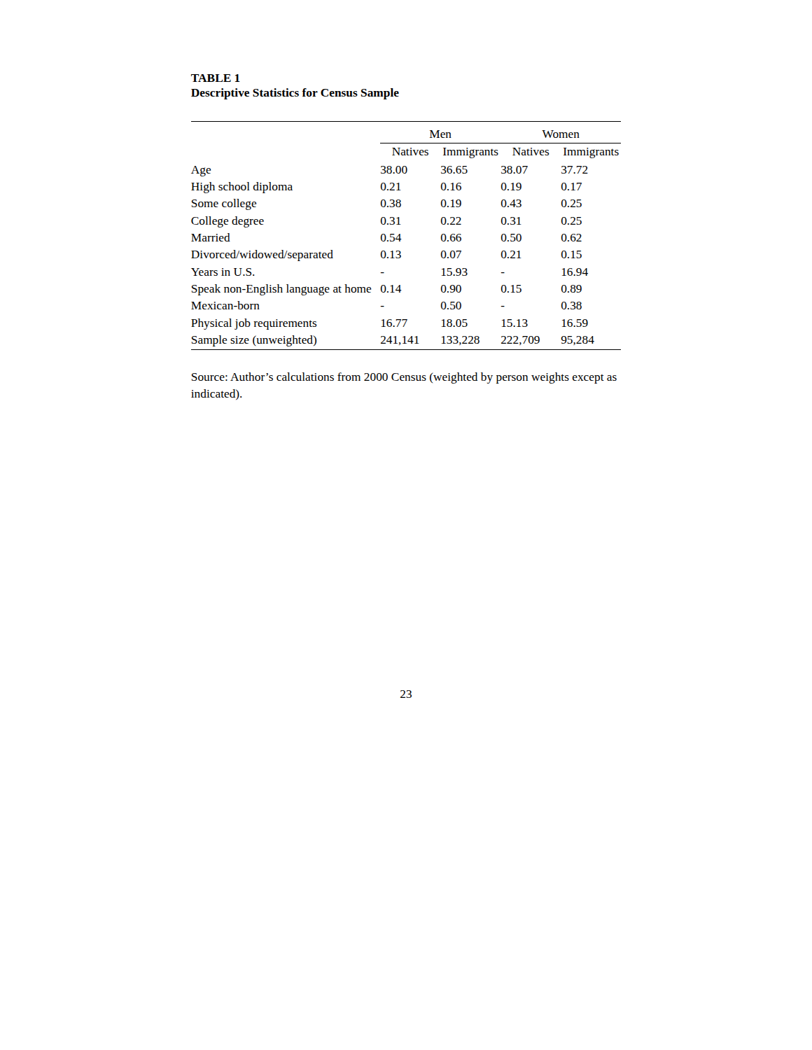TABLE 1Descriptive Statistics for Census Sample
| | Men | Women |
| --- | --- | --- |
| | Natives | Immigrants | Natives | Immigrants |
| Age | 38.00 | 36.65 | 38.07 | 37.72 |
| High school diploma | 0.21 | 0.16 | 0.19 | 0.17 |
| Some college | 0.38 | 0.19 | 0.43 | 0.25 |
| College degree | 0.31 | 0.22 | 0.31 | 0.25 |
| Married | 0.54 | 0.66 | 0.50 | 0.62 |
| Divorced/widowed/separated | 0.13 | 0.07 | 0.21 | 0.15 |
| Years in U.S. | - | 15.93 | - | 16.94 |
| Speak non-English language at home | 0.14 | 0.90 | 0.15 | 0.89 |
| Mexican-born | - | 0.50 | - | 0.38 |
| Physical job requirements | 16.77 | 18.05 | 15.13 | 16.59 |
| Sample size (unweighted) | 241,141 | 133,228 | 222,709 | 95,284 |
Source: Author’s calculations from 2000 Census (weighted by person weights except as indicated).
23